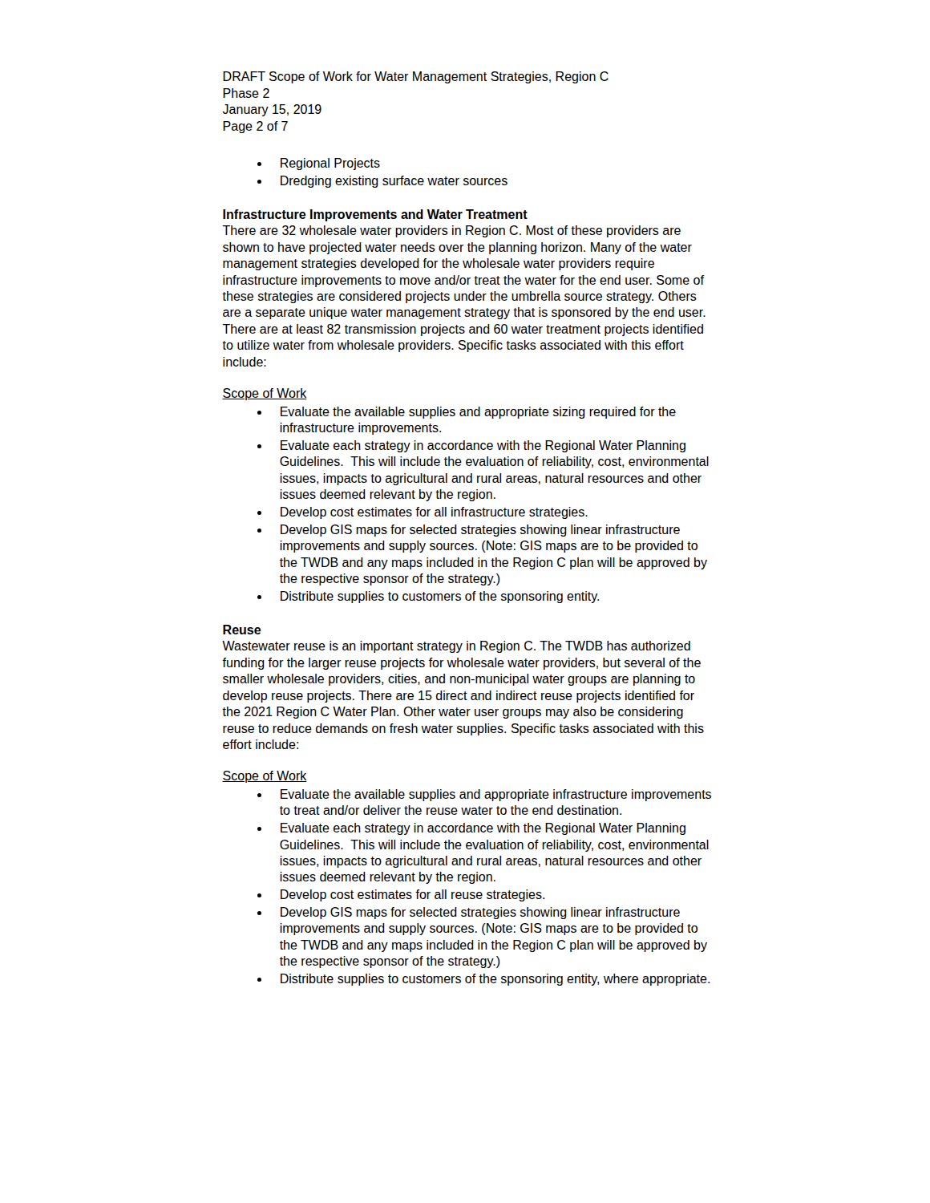DRAFT Scope of Work for Water Management Strategies, Region C
Phase 2
January 15, 2019
Page 2 of 7
Regional Projects
Dredging existing surface water sources
Infrastructure Improvements and Water Treatment
There are 32 wholesale water providers in Region C. Most of these providers are shown to have projected water needs over the planning horizon. Many of the water management strategies developed for the wholesale water providers require infrastructure improvements to move and/or treat the water for the end user. Some of these strategies are considered projects under the umbrella source strategy. Others are a separate unique water management strategy that is sponsored by the end user. There are at least 82 transmission projects and 60 water treatment projects identified to utilize water from wholesale providers. Specific tasks associated with this effort include:
Scope of Work
Evaluate the available supplies and appropriate sizing required for the infrastructure improvements.
Evaluate each strategy in accordance with the Regional Water Planning Guidelines. This will include the evaluation of reliability, cost, environmental issues, impacts to agricultural and rural areas, natural resources and other issues deemed relevant by the region.
Develop cost estimates for all infrastructure strategies.
Develop GIS maps for selected strategies showing linear infrastructure improvements and supply sources. (Note: GIS maps are to be provided to the TWDB and any maps included in the Region C plan will be approved by the respective sponsor of the strategy.)
Distribute supplies to customers of the sponsoring entity.
Reuse
Wastewater reuse is an important strategy in Region C. The TWDB has authorized funding for the larger reuse projects for wholesale water providers, but several of the smaller wholesale providers, cities, and non-municipal water groups are planning to develop reuse projects. There are 15 direct and indirect reuse projects identified for the 2021 Region C Water Plan. Other water user groups may also be considering reuse to reduce demands on fresh water supplies. Specific tasks associated with this effort include:
Scope of Work
Evaluate the available supplies and appropriate infrastructure improvements to treat and/or deliver the reuse water to the end destination.
Evaluate each strategy in accordance with the Regional Water Planning Guidelines. This will include the evaluation of reliability, cost, environmental issues, impacts to agricultural and rural areas, natural resources and other issues deemed relevant by the region.
Develop cost estimates for all reuse strategies.
Develop GIS maps for selected strategies showing linear infrastructure improvements and supply sources. (Note: GIS maps are to be provided to the TWDB and any maps included in the Region C plan will be approved by the respective sponsor of the strategy.)
Distribute supplies to customers of the sponsoring entity, where appropriate.